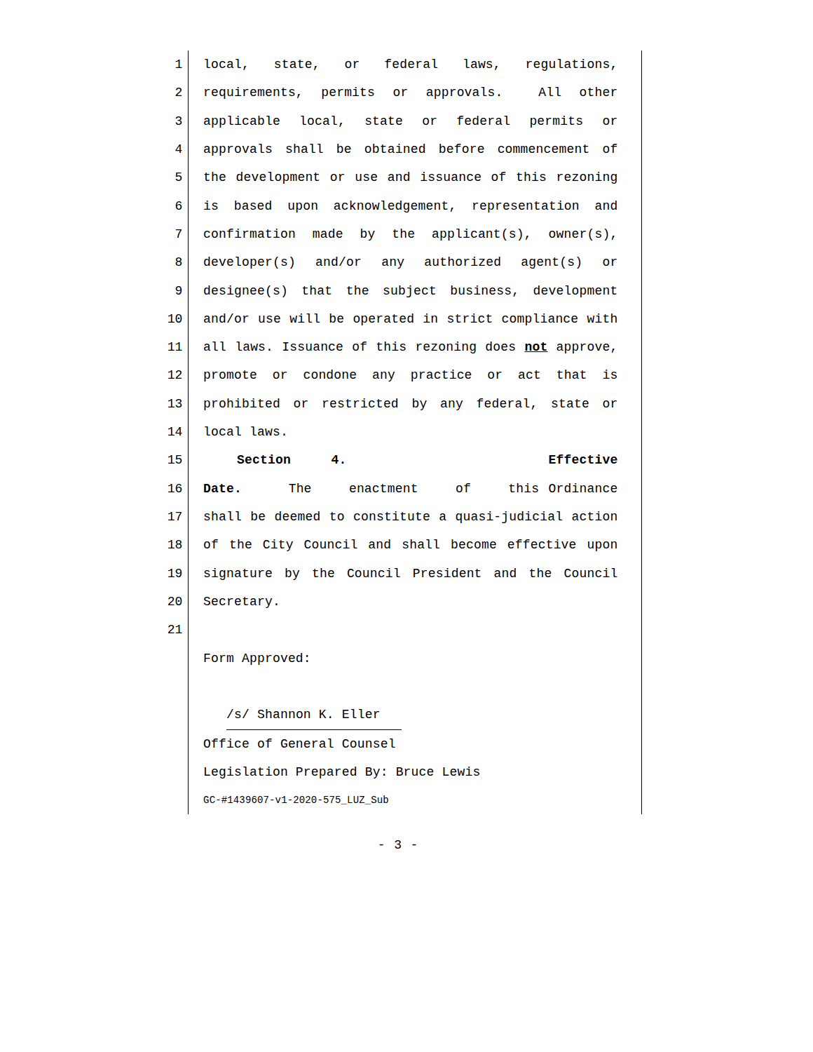1
2
3
4
5
6
7
8
9
10
11
12
13
14
15
16
17
18
19
20
21
local, state, or federal laws, regulations, requirements, permits or approvals. All other applicable local, state or federal permits or approvals shall be obtained before commencement of the development or use and issuance of this rezoning is based upon acknowledgement, representation and confirmation made by the applicant(s), owner(s), developer(s) and/or any authorized agent(s) or designee(s) that the subject business, development and/or use will be operated in strict compliance with all laws. Issuance of this rezoning does not approve, promote or condone any practice or act that is prohibited or restricted by any federal, state or local laws.
Section 4. Effective Date. The enactment of this Ordinance shall be deemed to constitute a quasi-judicial action of the City Council and shall become effective upon signature by the Council President and the Council Secretary.
Form Approved:
/s/ Shannon K. Eller
Office of General Counsel
Legislation Prepared By: Bruce Lewis
GC-#1439607-v1-2020-575_LUZ_Sub
- 3 -